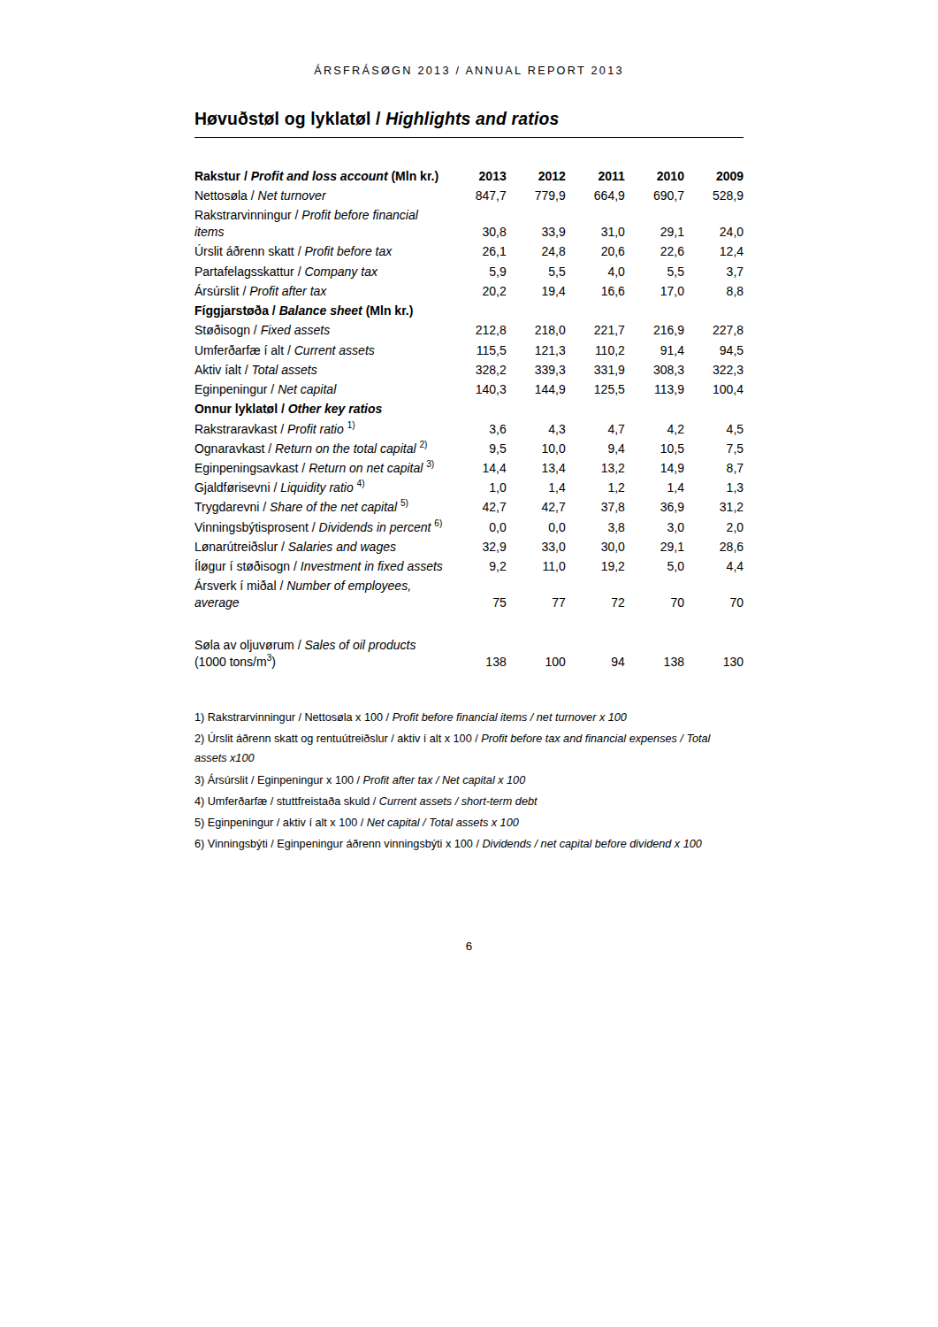ÁRSFRÁSØGN 2013 / ANNUAL REPORT 2013
Høvuðstøl og lyklatøl / Highlights and ratios
| Rakstur / Profit and loss account (Mln kr.) | 2013 | 2012 | 2011 | 2010 | 2009 |
| --- | --- | --- | --- | --- | --- |
| Nettosøla / Net turnover | 847,7 | 779,9 | 664,9 | 690,7 | 528,9 |
| Rakstrarvinningur / Profit before financial items | 30,8 | 33,9 | 31,0 | 29,1 | 24,0 |
| Úrslit áðrenn skatt / Profit before tax | 26,1 | 24,8 | 20,6 | 22,6 | 12,4 |
| Partafelagsskattur / Company tax | 5,9 | 5,5 | 4,0 | 5,5 | 3,7 |
| Ársúrslit / Profit after tax | 20,2 | 19,4 | 16,6 | 17,0 | 8,8 |
| Fíggjarstøða / Balance sheet (Mln kr.) |
| Støðisogn / Fixed assets | 212,8 | 218,0 | 221,7 | 216,9 | 227,8 |
| Umferðarfæ í alt / Current assets | 115,5 | 121,3 | 110,2 | 91,4 | 94,5 |
| Aktiv íalt / Total assets | 328,2 | 339,3 | 331,9 | 308,3 | 322,3 |
| Eginpeningur / Net capital | 140,3 | 144,9 | 125,5 | 113,9 | 100,4 |
| Onnur lyklatøl / Other key ratios |
| Rakstraravkast / Profit ratio 1) | 3,6 | 4,3 | 4,7 | 4,2 | 4,5 |
| Ognaravkast / Return on the total capital 2) | 9,5 | 10,0 | 9,4 | 10,5 | 7,5 |
| Eginpeningsavkast / Return on net capital 3) | 14,4 | 13,4 | 13,2 | 14,9 | 8,7 |
| Gjaldførisevni / Liquidity ratio 4) | 1,0 | 1,4 | 1,2 | 1,4 | 1,3 |
| Trygdarevni / Share of the net capital 5) | 42,7 | 42,7 | 37,8 | 36,9 | 31,2 |
| Vinningsbýtisprosent / Dividends in percent 6) | 0,0 | 0,0 | 3,8 | 3,0 | 2,0 |
| Lønarútreiðslur / Salaries and wages | 32,9 | 33,0 | 30,0 | 29,1 | 28,6 |
| Íløgur í støðisogn / Investment in fixed assets | 9,2 | 11,0 | 19,2 | 5,0 | 4,4 |
| Ársverk í miðal / Number of employees, average | 75 | 77 | 72 | 70 | 70 |
| Søla av oljuvørum / Sales of oil products (1000 tons/m 3 ) | 138 | 100 | 94 | 138 | 130 |
1) Rakstrarvinningur / Nettosøla x 100 / Profit before financial items / net turnover x 100
2) Úrslit áðrenn skatt og rentuútreiðslur / aktiv í alt x 100 / Profit before tax and financial expenses / Total assets x100
3) Ársúrslit / Eginpeningur x 100 / Profit after tax / Net capital x 100
4) Umferðarfæ / stuttfreistaða skuld / Current assets / short-term debt
5) Eginpeningur / aktiv í alt x 100 / Net capital / Total assets x 100
6) Vinningsbýti / Eginpeningur áðrenn vinningsbýti x 100 / Dividends / net capital before dividend x 100
6